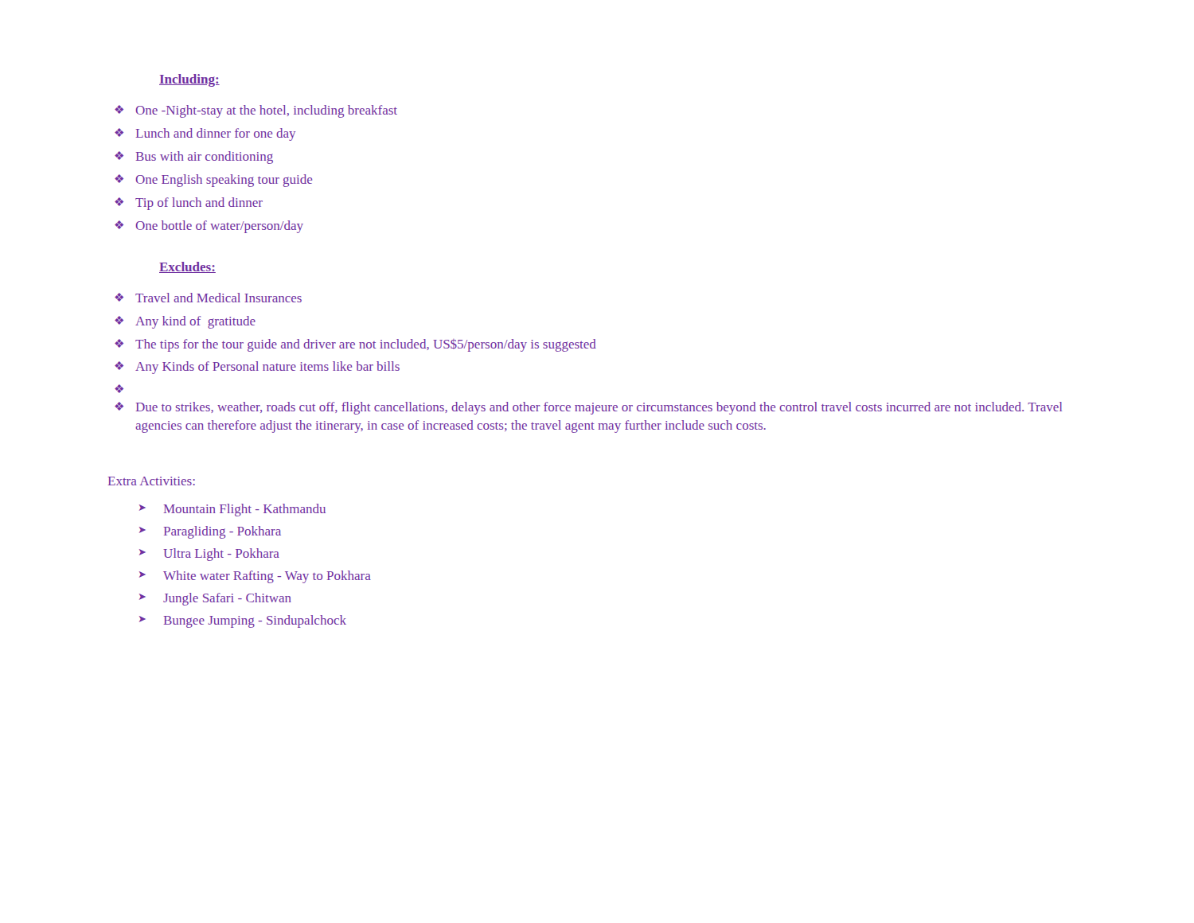Including:
One -Night-stay at the hotel, including breakfast
Lunch and dinner for one day
Bus with air conditioning
One English speaking tour guide
Tip of lunch and dinner
One bottle of water/person/day
Excludes:
Travel and Medical Insurances
Any kind of gratitude
The tips for the tour guide and driver are not included, US$5/person/day is suggested
Any Kinds of Personal nature items like bar bills
Due to strikes, weather, roads cut off, flight cancellations, delays and other force majeure or circumstances beyond the control travel costs incurred are not included. Travel agencies can therefore adjust the itinerary, in case of increased costs; the travel agent may further include such costs.
Extra Activities:
Mountain Flight - Kathmandu
Paragliding - Pokhara
Ultra Light - Pokhara
White water Rafting - Way to Pokhara
Jungle Safari - Chitwan
Bungee Jumping - Sindupalchock